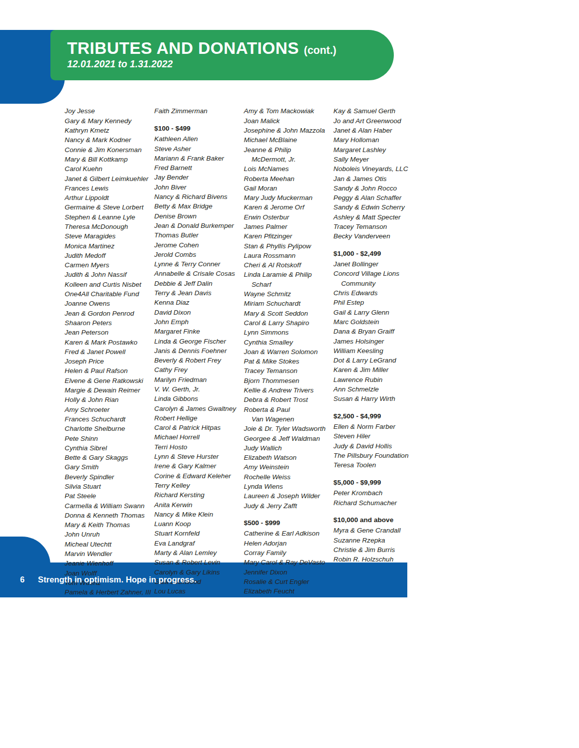TRIBUTES AND DONATIONS (cont.)
12.01.2021 to 1.31.2022
Joy Jesse
Gary & Mary Kennedy
Kathryn Kmetz
Nancy & Mark Kodner
Connie & Jim Konersman
Mary & Bill Kottkamp
Carol Kuehn
Janet & Gilbert Leimkuehler
Frances Lewis
Arthur Lippoldt
Germaine & Steve Lorbert
Stephen & Leanne Lyle
Theresa McDonough
Steve Maragides
Monica Martinez
Judith Medoff
Carmen Myers
Judith & John Nassif
Kolleen and Curtis Nisbet
One4All Charitable Fund
Joanne Owens
Jean & Gordon Penrod
Shaaron Peters
Jean Peterson
Karen & Mark Postawko
Fred & Janet Powell
Joseph Price
Helen & Paul Rafson
Elvene & Gene Ratkowski
Margie & Dewain Reimer
Holly & John Rian
Amy Schroeter
Frances Schuchardt
Charlotte Shelburne
Pete Shinn
Cynthia Sibrel
Bette & Gary Skaggs
Gary Smith
Beverly Spindler
Silvia Stuart
Pat Steele
Carmella & William Swann
Donna & Kenneth Thomas
Mary & Keith Thomas
John Unruh
Micheal Utechtt
Marvin Wendler
Jeanie Wienhoff
Joan Wolff
Tom Wuertz
Pamela & Herbert Zahner, III
Faith Zimmerman
$100 - $499
Kathleen Allen
Steve Asher
Mariann & Frank Baker
Fred Barnett
Jay Bender
John Biver
Nancy & Richard Bivens
Betty & Max Bridge
Denise Brown
Jean & Donald Burkemper
Thomas Butler
Jerome Cohen
Jerold Combs
Lynne & Terry Conner
Annabelle & Crisale Cosas
Debbie & Jeff Dalin
Terry & Jean Davis
Kenna Diaz
David Dixon
John Emph
Margaret Finke
Linda & George Fischer
Janis & Dennis Foehner
Beverly & Robert Frey
Cathy Frey
Marilyn Friedman
V. W. Gerth, Jr.
Linda Gibbons
Carolyn & James Gwaltney
Robert Hellige
Carol & Patrick Hitpas
Michael Horrell
Terri Hosto
Lynn & Steve Hurster
Irene & Gary Kalmer
Corine & Edward Keleher
Terry Kelley
Richard Kersting
Anita Kerwin
Nancy & Mike Klein
Luann Koop
Stuart Kornfeld
Eva Landgraf
Marty & Alan Lemley
Susan & Robert Levin
Carolyn & Gary Likins
Gala Lockwood
Lou Lucas
Amy & Tom Mackowiak
Joan Malick
Josephine & John Mazzola
Michael McBlaine
Jeanne & Philip
McDermott, Jr.
Lois McNames
Roberta Meehan
Gail Moran
Mary Judy Muckerman
Karen & Jerome Orf
Erwin Osterbur
James Palmer
Karen Pfitzinger
Stan & Phyllis Pylipow
Laura Rossmann
Cheri & Al Rotskoff
Linda Laramie & Philip
Scharf
Wayne Schmitz
Miriam Schuchardt
Mary & Scott Seddon
Carol & Larry Shapiro
Lynn Simmons
Cynthia Smalley
Joan & Warren Solomon
Pat & Mike Stokes
Tracey Temanson
Bjorn Thommesen
Kellie & Andrew Trivers
Debra & Robert Trost
Roberta & Paul
Van Wagenen
Joie & Dr. Tyler Wadsworth
Georgee & Jeff Waldman
Judy Wallich
Elizabeth Watson
Amy Weinstein
Rochelle Weiss
Lynda Wiens
Laureen & Joseph Wilder
Judy & Jerry Zafft
$500 - $999
Catherine & Earl Adkison
Helen Adorjan
Corray Family
Mary Carol & Ray DeVasto
Jennifer Dixon
Rosalie & Curt Engler
Elizabeth Feucht
Kay & Samuel Gerth
Jo and Art Greenwood
Janet & Alan Haber
Mary Holloman
Margaret Lashley
Sally Meyer
Noboleis Vineyards, LLC
Jan & James Otis
Sandy & John Rocco
Peggy & Alan Schaffer
Sandy & Edwin Scherry
Ashley & Matt Specter
Tracey Temanson
Becky Vanderveen
$1,000 - $2,499
Janet Bollinger
Concord Village Lions
Community
Chris Edwards
Phil Estep
Gail & Larry Glenn
Marc Goldstein
Dana & Bryan Graiff
James Holsinger
William Keesling
Dot & Larry LeGrand
Karen & Jim Miller
Lawrence Rubin
Ann Schmelzle
Susan & Harry Wirth
$2,500 - $4,999
Ellen & Norm Farber
Steven Hiler
Judy & David Hollis
The Pillsbury Foundation
Teresa Toolen
$5,000 - $9,999
Peter Krombach
Richard Schumacher
$10,000 and above
Myra & Gene Crandall
Suzanne Rzepka
Christie & Jim Burris
Robin R. Holzschuh
6 Strength in optimism. Hope in progress.